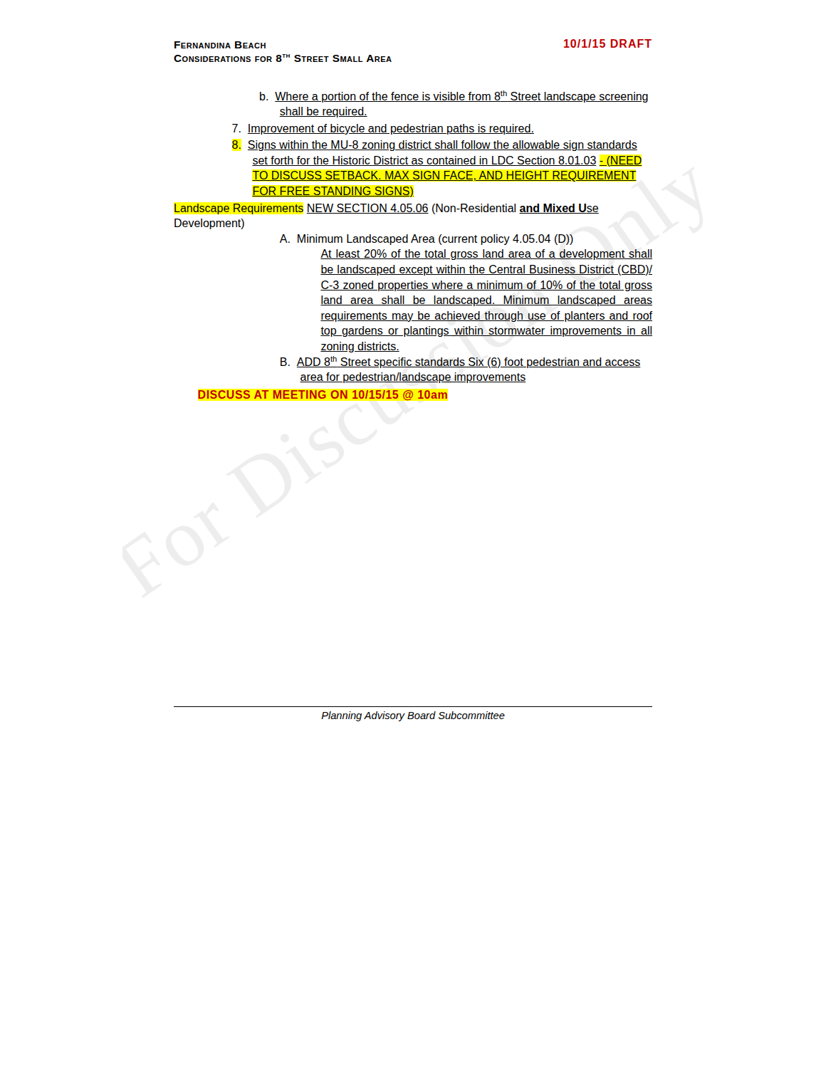For Discussion Only
Fernandina Beach
Considerations for 8th Street Small Area
10/1/15 DRAFT
b. Where a portion of the fence is visible from 8th Street landscape screening shall be required.
7. Improvement of bicycle and pedestrian paths is required.
8. Signs within the MU-8 zoning district shall follow the allowable sign standards set forth for the Historic District as contained in LDC Section 8.01.03 - (NEED TO DISCUSS SETBACK. MAX SIGN FACE, AND HEIGHT REQUIREMENT FOR FREE STANDING SIGNS)
Landscape Requirements NEW SECTION 4.05.06 (Non-Residential and Mixed U se Development)
A. Minimum Landscaped Area (current policy 4.05.04 (D))
At least 20% of the total gross land area of a development shall be landscaped except within the Central Business District (CBD)/ C-3 zoned properties where a minimum of 10% of the total gross land area shall be landscaped. Minimum landscaped areas requirements may be achieved through use of planters and roof top gardens or plantings within stormwater improvements in all zoning districts.
B. ADD 8th Street specific standards Six (6) foot pedestrian and access area for pedestrian/landscape improvements
DISCUSS AT MEETING ON 10/15/15 @ 10am
Planning Advisory Board Subcommittee